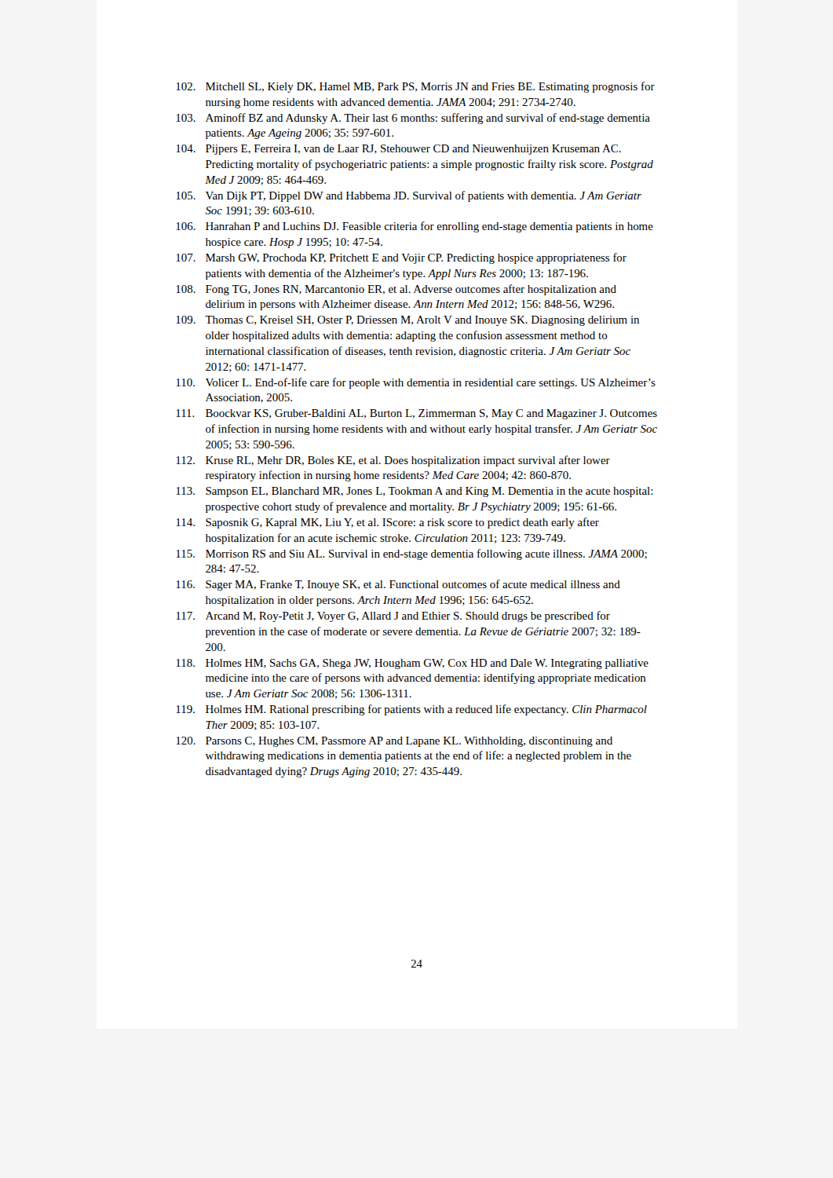102. Mitchell SL, Kiely DK, Hamel MB, Park PS, Morris JN and Fries BE. Estimating prognosis for nursing home residents with advanced dementia. JAMA 2004; 291: 2734-2740.
103. Aminoff BZ and Adunsky A. Their last 6 months: suffering and survival of end-stage dementia patients. Age Ageing 2006; 35: 597-601.
104. Pijpers E, Ferreira I, van de Laar RJ, Stehouwer CD and Nieuwenhuijzen Kruseman AC. Predicting mortality of psychogeriatric patients: a simple prognostic frailty risk score. Postgrad Med J 2009; 85: 464-469.
105. Van Dijk PT, Dippel DW and Habbema JD. Survival of patients with dementia. J Am Geriatr Soc 1991; 39: 603-610.
106. Hanrahan P and Luchins DJ. Feasible criteria for enrolling end-stage dementia patients in home hospice care. Hosp J 1995; 10: 47-54.
107. Marsh GW, Prochoda KP, Pritchett E and Vojir CP. Predicting hospice appropriateness for patients with dementia of the Alzheimer's type. Appl Nurs Res 2000; 13: 187-196.
108. Fong TG, Jones RN, Marcantonio ER, et al. Adverse outcomes after hospitalization and delirium in persons with Alzheimer disease. Ann Intern Med 2012; 156: 848-56, W296.
109. Thomas C, Kreisel SH, Oster P, Driessen M, Arolt V and Inouye SK. Diagnosing delirium in older hospitalized adults with dementia: adapting the confusion assessment method to international classification of diseases, tenth revision, diagnostic criteria. J Am Geriatr Soc 2012; 60: 1471-1477.
110. Volicer L. End-of-life care for people with dementia in residential care settings. US Alzheimer’s Association, 2005.
111. Boockvar KS, Gruber-Baldini AL, Burton L, Zimmerman S, May C and Magaziner J. Outcomes of infection in nursing home residents with and without early hospital transfer. J Am Geriatr Soc 2005; 53: 590-596.
112. Kruse RL, Mehr DR, Boles KE, et al. Does hospitalization impact survival after lower respiratory infection in nursing home residents? Med Care 2004; 42: 860-870.
113. Sampson EL, Blanchard MR, Jones L, Tookman A and King M. Dementia in the acute hospital: prospective cohort study of prevalence and mortality. Br J Psychiatry 2009; 195: 61-66.
114. Saposnik G, Kapral MK, Liu Y, et al. IScore: a risk score to predict death early after hospitalization for an acute ischemic stroke. Circulation 2011; 123: 739-749.
115. Morrison RS and Siu AL. Survival in end-stage dementia following acute illness. JAMA 2000; 284: 47-52.
116. Sager MA, Franke T, Inouye SK, et al. Functional outcomes of acute medical illness and hospitalization in older persons. Arch Intern Med 1996; 156: 645-652.
117. Arcand M, Roy-Petit J, Voyer G, Allard J and Ethier S. Should drugs be prescribed for prevention in the case of moderate or severe dementia. La Revue de Gériatrie 2007; 32: 189-200.
118. Holmes HM, Sachs GA, Shega JW, Hougham GW, Cox HD and Dale W. Integrating palliative medicine into the care of persons with advanced dementia: identifying appropriate medication use. J Am Geriatr Soc 2008; 56: 1306-1311.
119. Holmes HM. Rational prescribing for patients with a reduced life expectancy. Clin Pharmacol Ther 2009; 85: 103-107.
120. Parsons C, Hughes CM, Passmore AP and Lapane KL. Withholding, discontinuing and withdrawing medications in dementia patients at the end of life: a neglected problem in the disadvantaged dying? Drugs Aging 2010; 27: 435-449.
24